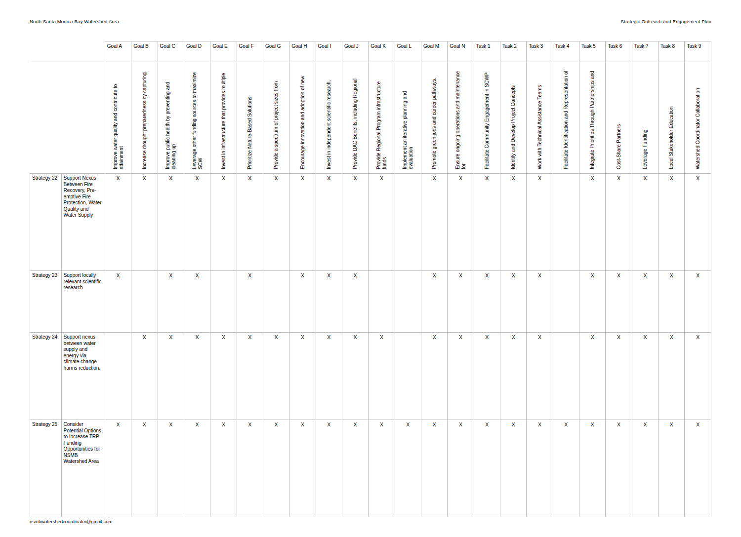North Santa Monica Bay Watershed Area
Strategic Outreach and Engagement Plan
| | Goal A | Goal B | Goal C | Goal D | Goal E | Goal F | Goal G | Goal H | Goal I | Goal J | Goal K | Goal L | Goal M | Goal N | Task 1 | Task 2 | Task 3 | Task 4 | Task 5 | Task 6 | Task 7 | Task 8 | Task 9 |
| --- | --- | --- | --- | --- | --- | --- | --- | --- | --- | --- | --- | --- | --- | --- | --- | --- | --- | --- | --- | --- | --- | --- | --- |
| | Improve water quality and contribute to attainment | Increase drought preparedness by capturing | Improve public health by preventing and cleaning up | Leverage other funding sources to maximize SCW | Invest in infrastructure that provides multiple | Prioritize Nature-Based Solutions. | Provide a spectrum of project sizes from | Encourage innovation and adoption of new | Invest in independent scientific research. | Provide DAC Benefits, including Regional | Provide Regional Program infrastructure funds | Implement an iterative planning and evaluation | Promote green jobs and career pathways. | Ensure ongoing operations and maintenance for | Facilitate Community Engagement in SCWP | Identify and Develop Project Concepts | Work with Technical Assistance Teams | Facilitate Identification and Representation of | Integrate Priorities Through Partnerships and | Cost-Share Partners | Leverage Funding | Local Stakeholder Education | Watershed Coordinator Collaboration |
| Strategy 22 | Support Nexus Between Fire Recovery, Pre-emptive Fire Protection, Water Quality and Water Supply | X | X | X | X | X | X | X | X | X | X | X | | X | X | X | X | X | | X | X | X | X | X |
| Strategy 23 | Support locally relevant scientific research | X | | X | X | | X | | X | X | X | | | X | X | X | X | X | | X | X | X | X | X |
| Strategy 24 | Support nexus between water supply and energy via climate change harms reduction. | | X | X | X | X | X | X | X | X | X | X | | X | X | X | X | X | | X | X | X | X | X |
| Strategy 25 | Consider Potential Options to Increase TRP Funding Opportunities for NSMB Watershed Area | X | X | X | X | X | X | X | X | X | X | X | X | X | X | X | X | X | X | X | X | X | X | X |
nsmbwatershedcoordinator@gmail.com